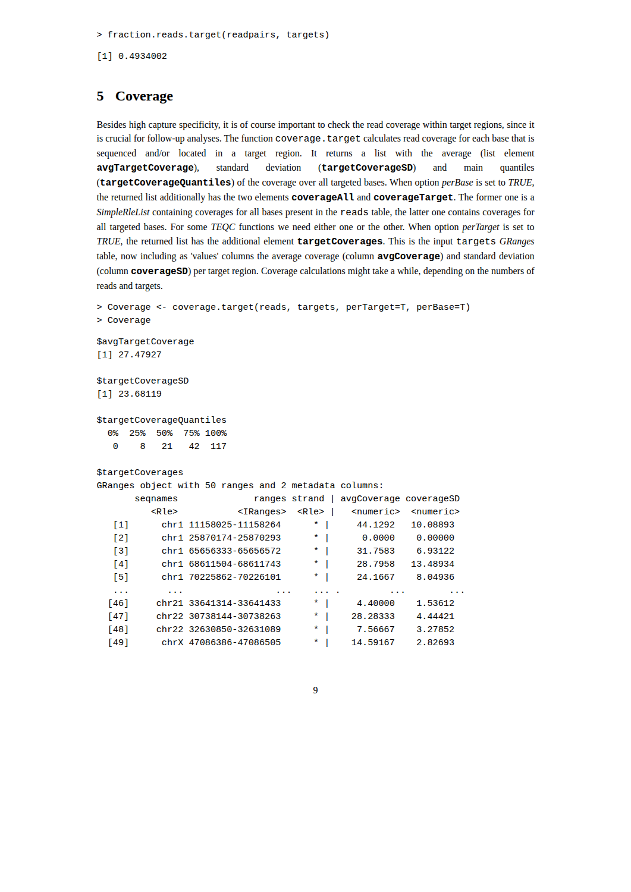> fraction.reads.target(readpairs, targets)
[1] 0.4934002
5 Coverage
Besides high capture specificity, it is of course important to check the read coverage within target regions, since it is crucial for follow-up analyses. The function coverage.target calculates read coverage for each base that is sequenced and/or located in a target region. It returns a list with the average (list element avgTargetCoverage), standard deviation (targetCoverageSD) and main quantiles (targetCoverageQuantiles) of the coverage over all targeted bases. When option perBase is set to TRUE, the returned list additionally has the two elements coverageAll and coverageTarget. The former one is a SimpleRleList containing coverages for all bases present in the reads table, the latter one contains coverages for all targeted bases. For some TEQC functions we need either one or the other. When option perTarget is set to TRUE, the returned list has the additional element targetCoverages. This is the input targets GRanges table, now including as 'values' columns the average coverage (column avgCoverage) and standard deviation (column coverageSD) per target region. Coverage calculations might take a while, depending on the numbers of reads and targets.
> Coverage <- coverage.target(reads, targets, perTarget=T, perBase=T)
> Coverage
$avgTargetCoverage
[1] 27.47927

$targetCoverageSD
[1] 23.68119

$targetCoverageQuantiles
  0%  25%  50%  75% 100%
   0    8   21   42  117

$targetCoverages
GRanges object with 50 ranges and 2 metadata columns:
       seqnames              ranges strand | avgCoverage coverageSD
          <Rle>           <IRanges>  <Rle> |   <numeric>  <numeric>
   [1]      chr1 11158025-11158264      * |     44.1292   10.08893
   [2]      chr1 25870174-25870293      * |      0.0000    0.00000
   [3]      chr1 65656333-65656572      * |     31.7583    6.93122
   [4]      chr1 68611504-68611743      * |     28.7958   13.48934
   [5]      chr1 70225862-70226101      * |     24.1667    8.04936
   ...       ...                 ...    ... .         ...        ...
  [46]     chr21 33641314-33641433      * |     4.40000    1.53612
  [47]     chr22 30738144-30738263      * |    28.28333    4.44421
  [48]     chr22 32630850-32631089      * |     7.56667    3.27852
  [49]      chrX 47086386-47086505      * |    14.59167    2.82693
9